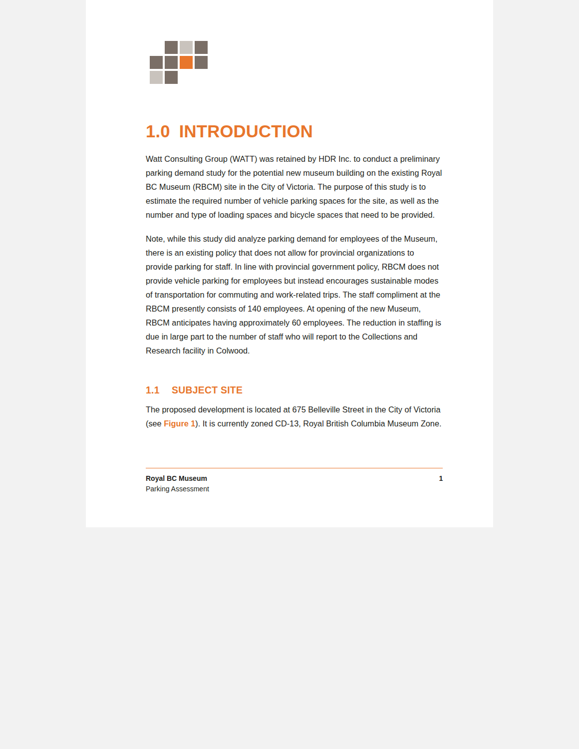1.0 INTRODUCTION
Watt Consulting Group (WATT) was retained by HDR Inc. to conduct a preliminary parking demand study for the potential new museum building on the existing Royal BC Museum (RBCM) site in the City of Victoria. The purpose of this study is to estimate the required number of vehicle parking spaces for the site, as well as the number and type of loading spaces and bicycle spaces that need to be provided.
Note, while this study did analyze parking demand for employees of the Museum, there is an existing policy that does not allow for provincial organizations to provide parking for staff. In line with provincial government policy, RBCM does not provide vehicle parking for employees but instead encourages sustainable modes of transportation for commuting and work-related trips. The staff compliment at the RBCM presently consists of 140 employees. At opening of the new Museum, RBCM anticipates having approximately 60 employees. The reduction in staffing is due in large part to the number of staff who will report to the Collections and Research facility in Colwood.
1.1 SUBJECT SITE
The proposed development is located at 675 Belleville Street in the City of Victoria (see Figure 1). It is currently zoned CD-13, Royal British Columbia Museum Zone.
Royal BC Museum
Parking Assessment
1